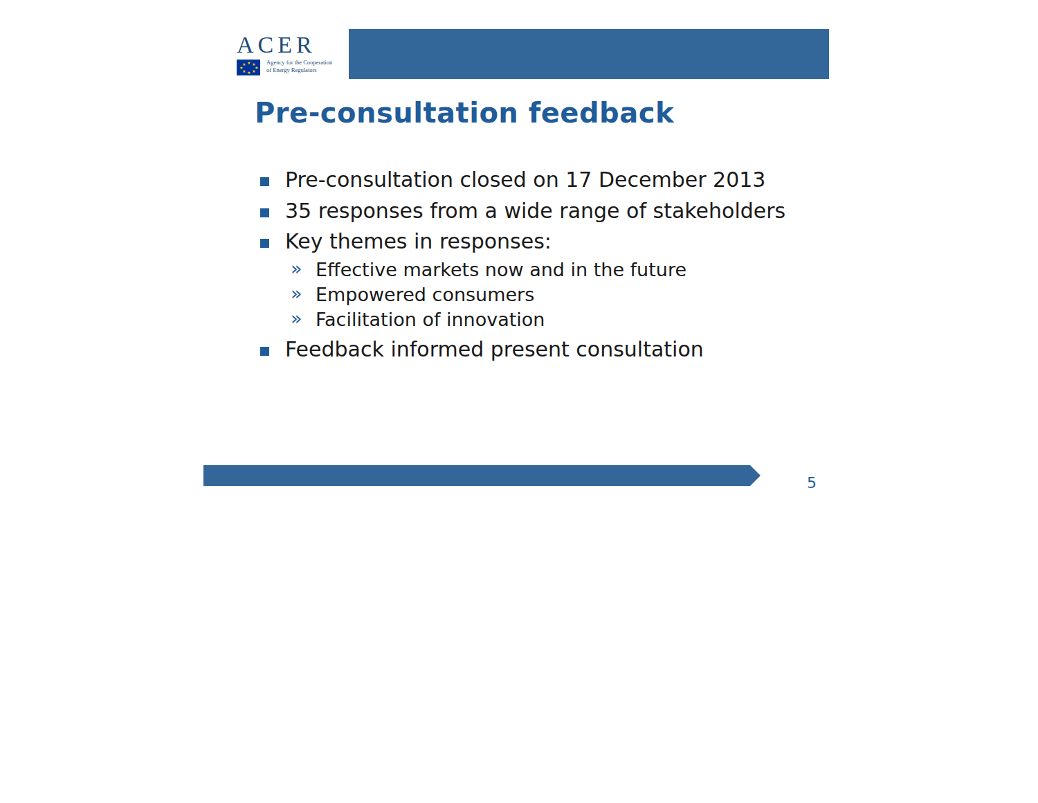ACER
★ ★ ★ ★ ★ ★ ★ ★ Agency for the Cooperation
of Energy Regulators
Pre-consultation feedback
Pre-consultation closed on 17 December 2013
35 responses from a wide range of stakeholders
Key themes in responses:
Effective markets now and in the future
Empowered consumers
Facilitation of innovation
Feedback informed present consultation
5